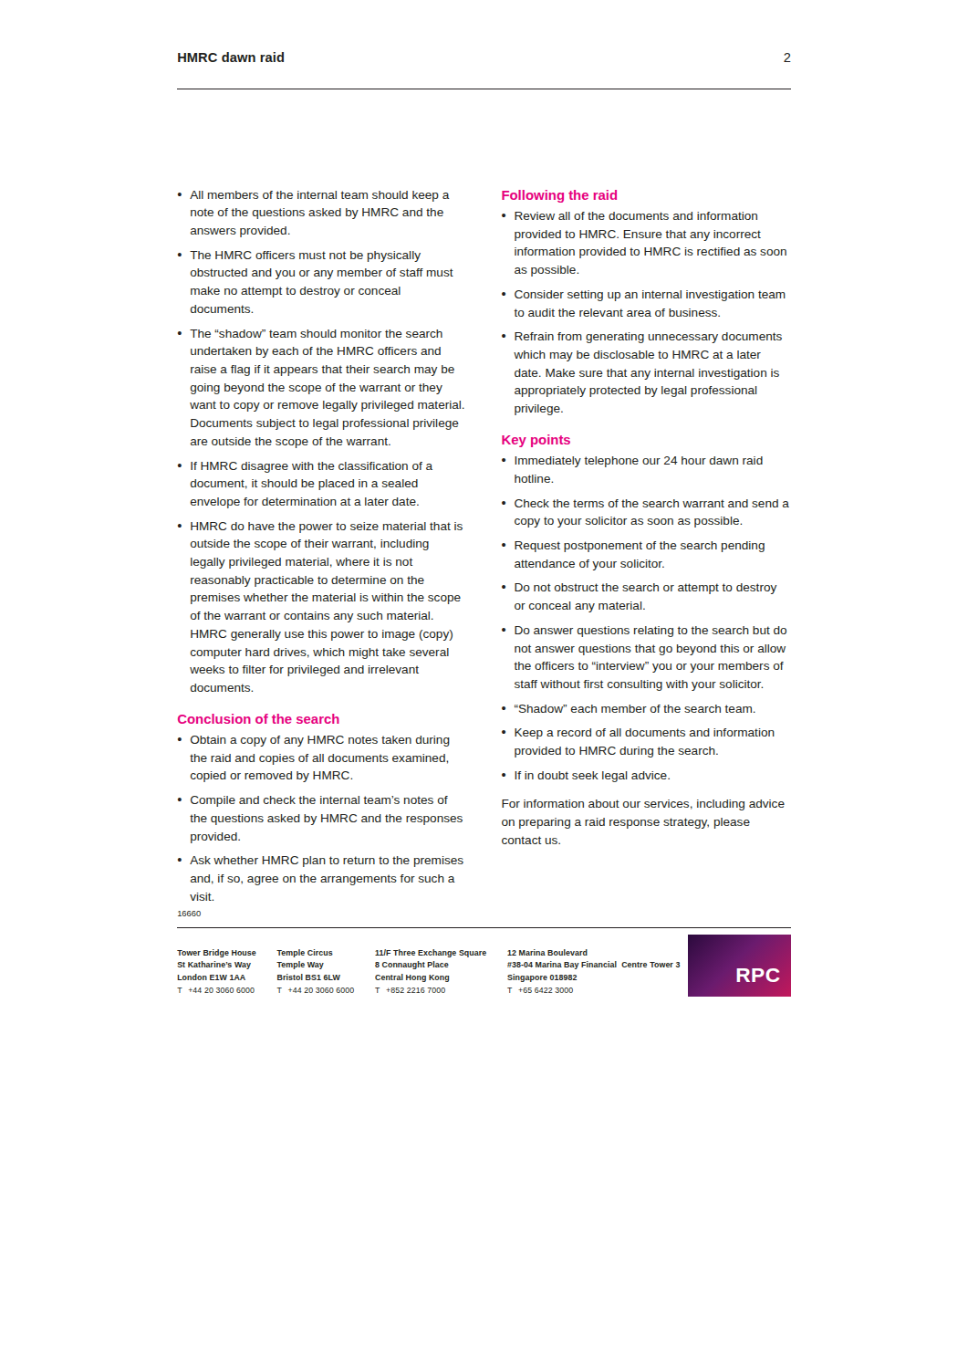HMRC dawn raid
2
All members of the internal team should keep a note of the questions asked by HMRC and the answers provided.
The HMRC officers must not be physically obstructed and you or any member of staff must make no attempt to destroy or conceal documents.
The “shadow” team should monitor the search undertaken by each of the HMRC officers and raise a flag if it appears that their search may be going beyond the scope of the warrant or they want to copy or remove legally privileged material. Documents subject to legal professional privilege are outside the scope of the warrant.
If HMRC disagree with the classification of a document, it should be placed in a sealed envelope for determination at a later date.
HMRC do have the power to seize material that is outside the scope of their warrant, including legally privileged material, where it is not reasonably practicable to determine on the premises whether the material is within the scope of the warrant or contains any such material. HMRC generally use this power to image (copy) computer hard drives, which might take several weeks to filter for privileged and irrelevant documents.
Conclusion of the search
Obtain a copy of any HMRC notes taken during the raid and copies of all documents examined, copied or removed by HMRC.
Compile and check the internal team’s notes of the questions asked by HMRC and the responses provided.
Ask whether HMRC plan to return to the premises and, if so, agree on the arrangements for such a visit.
Following the raid
Review all of the documents and information provided to HMRC. Ensure that any incorrect information provided to HMRC is rectified as soon as possible.
Consider setting up an internal investigation team to audit the relevant area of business.
Refrain from generating unnecessary documents which may be disclosable to HMRC at a later date. Make sure that any internal investigation is appropriately protected by legal professional privilege.
Key points
Immediately telephone our 24 hour dawn raid hotline.
Check the terms of the search warrant and send a copy to your solicitor as soon as possible.
Request postponement of the search pending attendance of your solicitor.
Do not obstruct the search or attempt to destroy or conceal any material.
Do answer questions relating to the search but do not answer questions that go beyond this or allow the officers to “interview” you or your members of staff without first consulting with your solicitor.
“Shadow” each member of the search team.
Keep a record of all documents and information provided to HMRC during the search.
If in doubt seek legal advice.
For information about our services, including advice on preparing a raid response strategy, please contact us.
16660
Tower Bridge House
St Katharine’s Way
London E1W 1AA
T+44 20 3060 6000
Temple Circus
Temple Way
Bristol BS1 6LW
T+44 20 3060 6000
11/F Three Exchange Square
8 Connaught Place
Central Hong Kong
T+852 2216 7000
12 Marina Boulevard
#38-04 Marina Bay Financial Centre Tower 3
Singapore 018982
T+65 6422 3000
RPC